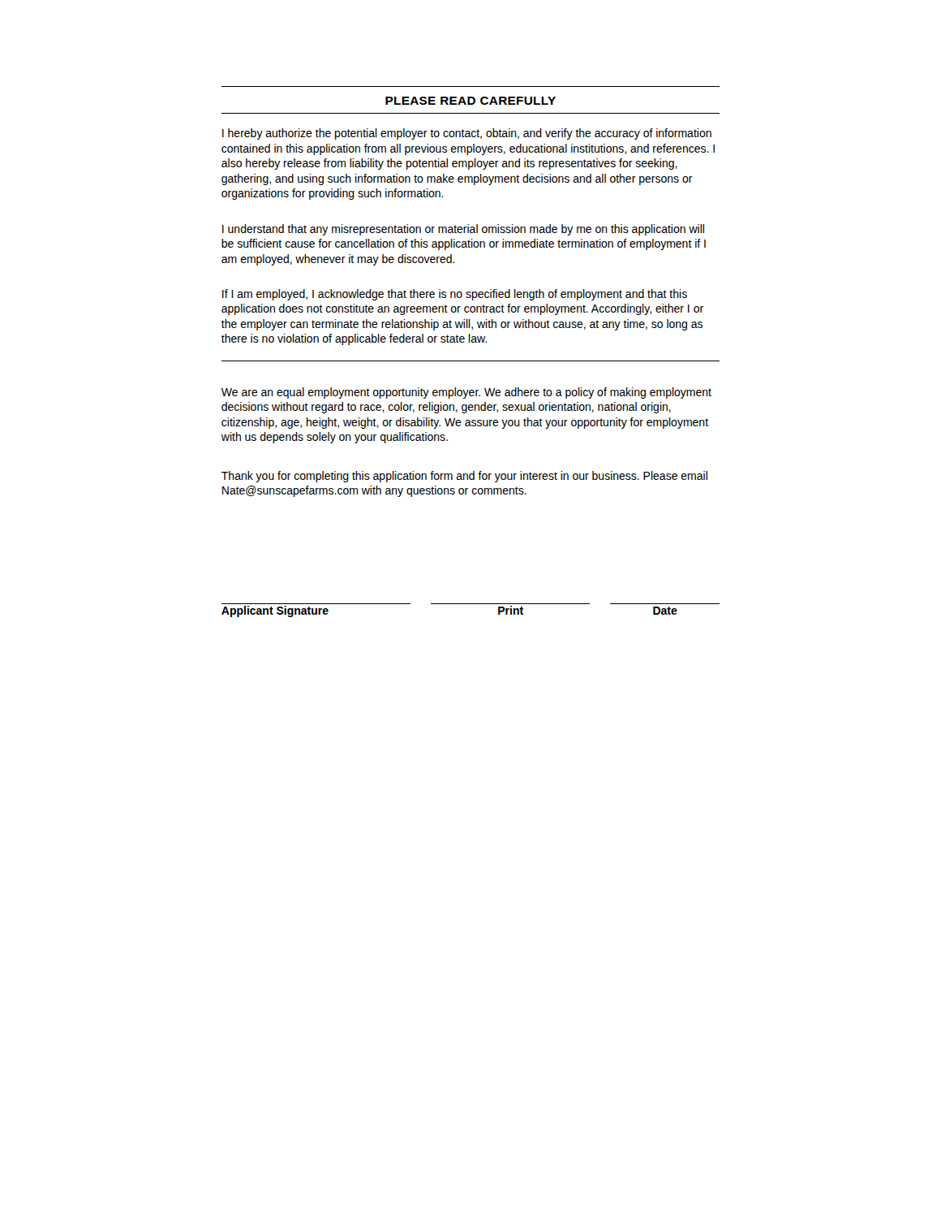PLEASE READ CAREFULLY
I hereby authorize the potential employer to contact, obtain, and verify the accuracy of information contained in this application from all previous employers, educational institutions, and references. I also hereby release from liability the potential employer and its representatives for seeking, gathering, and using such information to make employment decisions and all other persons or organizations for providing such information.
I understand that any misrepresentation or material omission made by me on this application will be sufficient cause for cancellation of this application or immediate termination of employment if I am employed, whenever it may be discovered.
If I am employed, I acknowledge that there is no specified length of employment and that this application does not constitute an agreement or contract for employment. Accordingly, either I or the employer can terminate the relationship at will, with or without cause, at any time, so long as there is no violation of applicable federal or state law.
We are an equal employment opportunity employer. We adhere to a policy of making employment decisions without regard to race, color, religion, gender, sexual orientation, national origin, citizenship, age, height, weight, or disability. We assure you that your opportunity for employment with us depends solely on your qualifications.
Thank you for completing this application form and for your interest in our business. Please email Nate@sunscapefarms.com with any questions or comments.
| Applicant Signature | | Print | | Date |